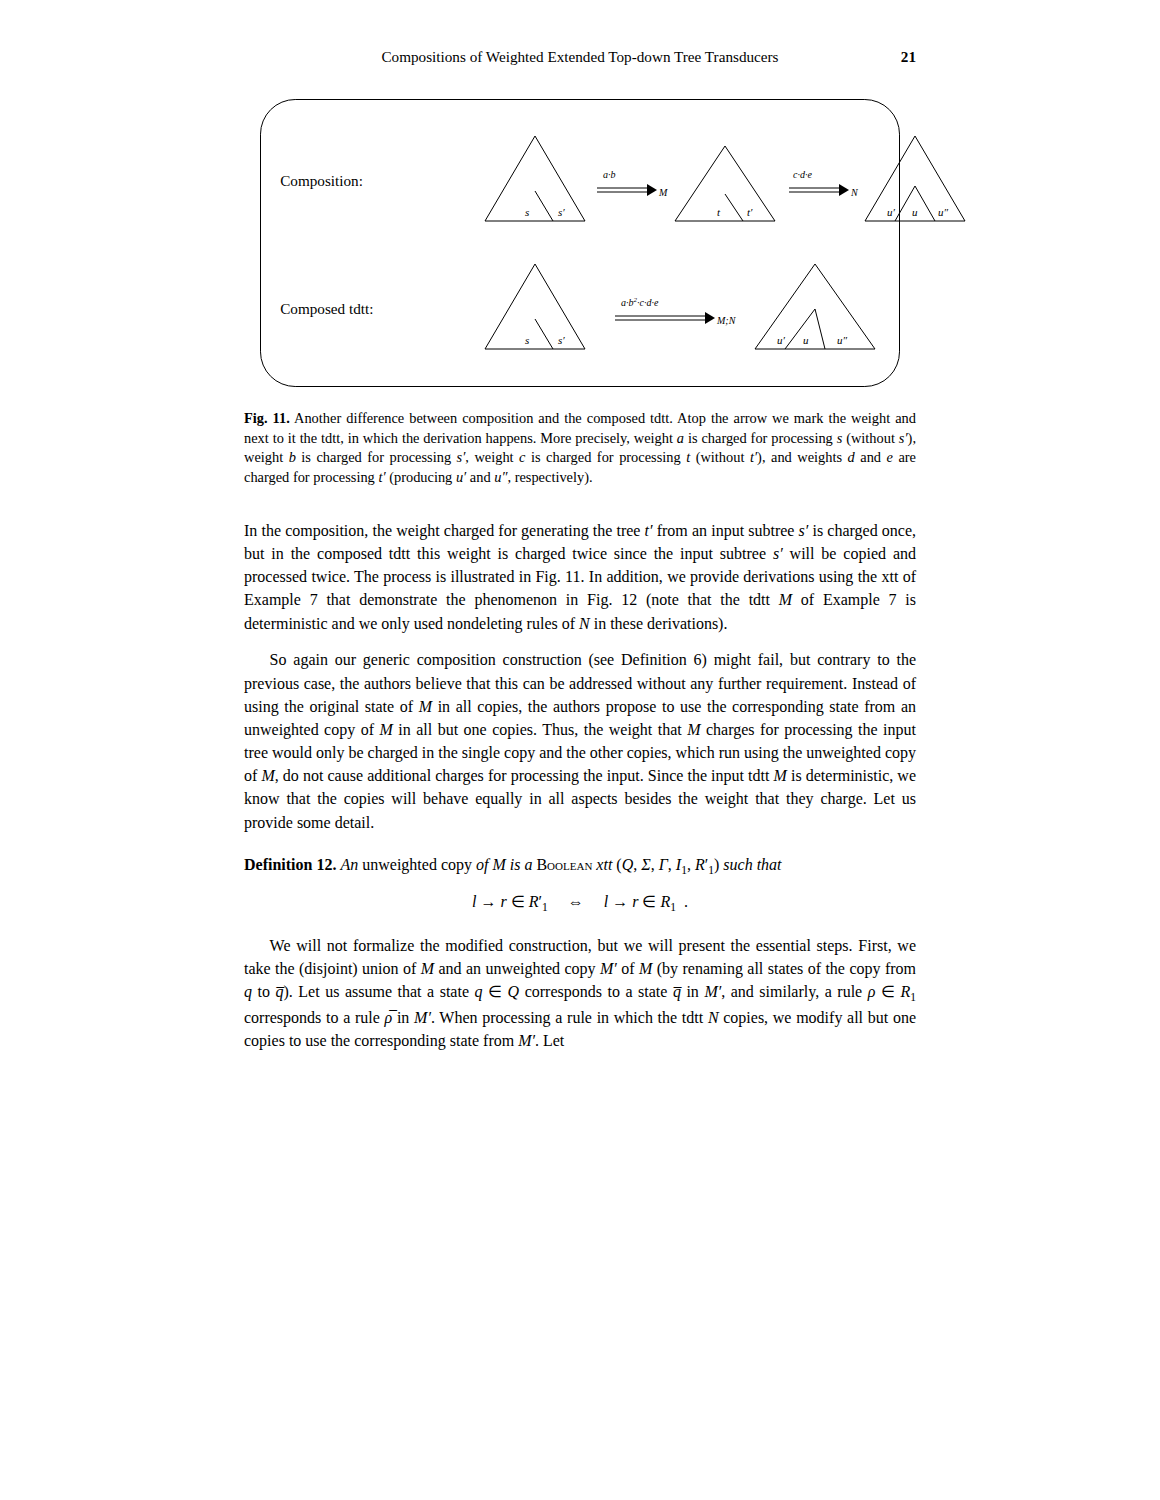Compositions of Weighted Extended Top-down Tree Transducers 21
Composition:
s s′ a·b M t t′ c·d·e N u′ u u″
Composed tdtt:
s s′ a·b2·c·d·e M;N u′ u u″
Fig. 11. Another difference between composition and the composed tdtt. Atop the arrow we mark the weight and next to it the tdtt, in which the derivation happens. More precisely, weight a is charged for processing s (without s′), weight b is charged for processing s′, weight c is charged for processing t (without t′), and weights d and e are charged for processing t′ (producing u′ and u″, respectively).
In the composition, the weight charged for generating the tree t′ from an input subtree s′ is charged once, but in the composed tdtt this weight is charged twice since the input subtree s′ will be copied and processed twice. The process is illustrated in Fig. 11. In addition, we provide derivations using the xtt of Example 7 that demonstrate the phenomenon in Fig. 12 (note that the tdtt M of Example 7 is deterministic and we only used nondeleting rules of N in these derivations).
So again our generic composition construction (see Definition 6) might fail, but contrary to the previous case, the authors believe that this can be addressed without any further requirement. Instead of using the original state of M in all copies, the authors propose to use the corresponding state from an unweighted copy of M in all but one copies. Thus, the weight that M charges for processing the input tree would only be charged in the single copy and the other copies, which run using the unweighted copy of M, do not cause additional charges for processing the input. Since the input tdtt M is deterministic, we know that the copies will behave equally in all aspects besides the weight that they charge. Let us provide some detail.
Definition 12. An unweighted copy of M is a Boolean xtt (Q, Σ, Γ, I1, R′1) such that
l → r ∈ R′1 ⇔ l → r ∈ R1 .
We will not formalize the modified construction, but we will present the essential steps. First, we take the (disjoint) union of M and an unweighted copy M′ of M (by renaming all states of the copy from q to q̅). Let us assume that a state q ∈ Q corresponds to a state q̅ in M′, and similarly, a rule ρ ∈ R1 corresponds to a rule ρ̅ in M′. When processing a rule in which the tdtt N copies, we modify all but one copies to use the corresponding state from M′. Let